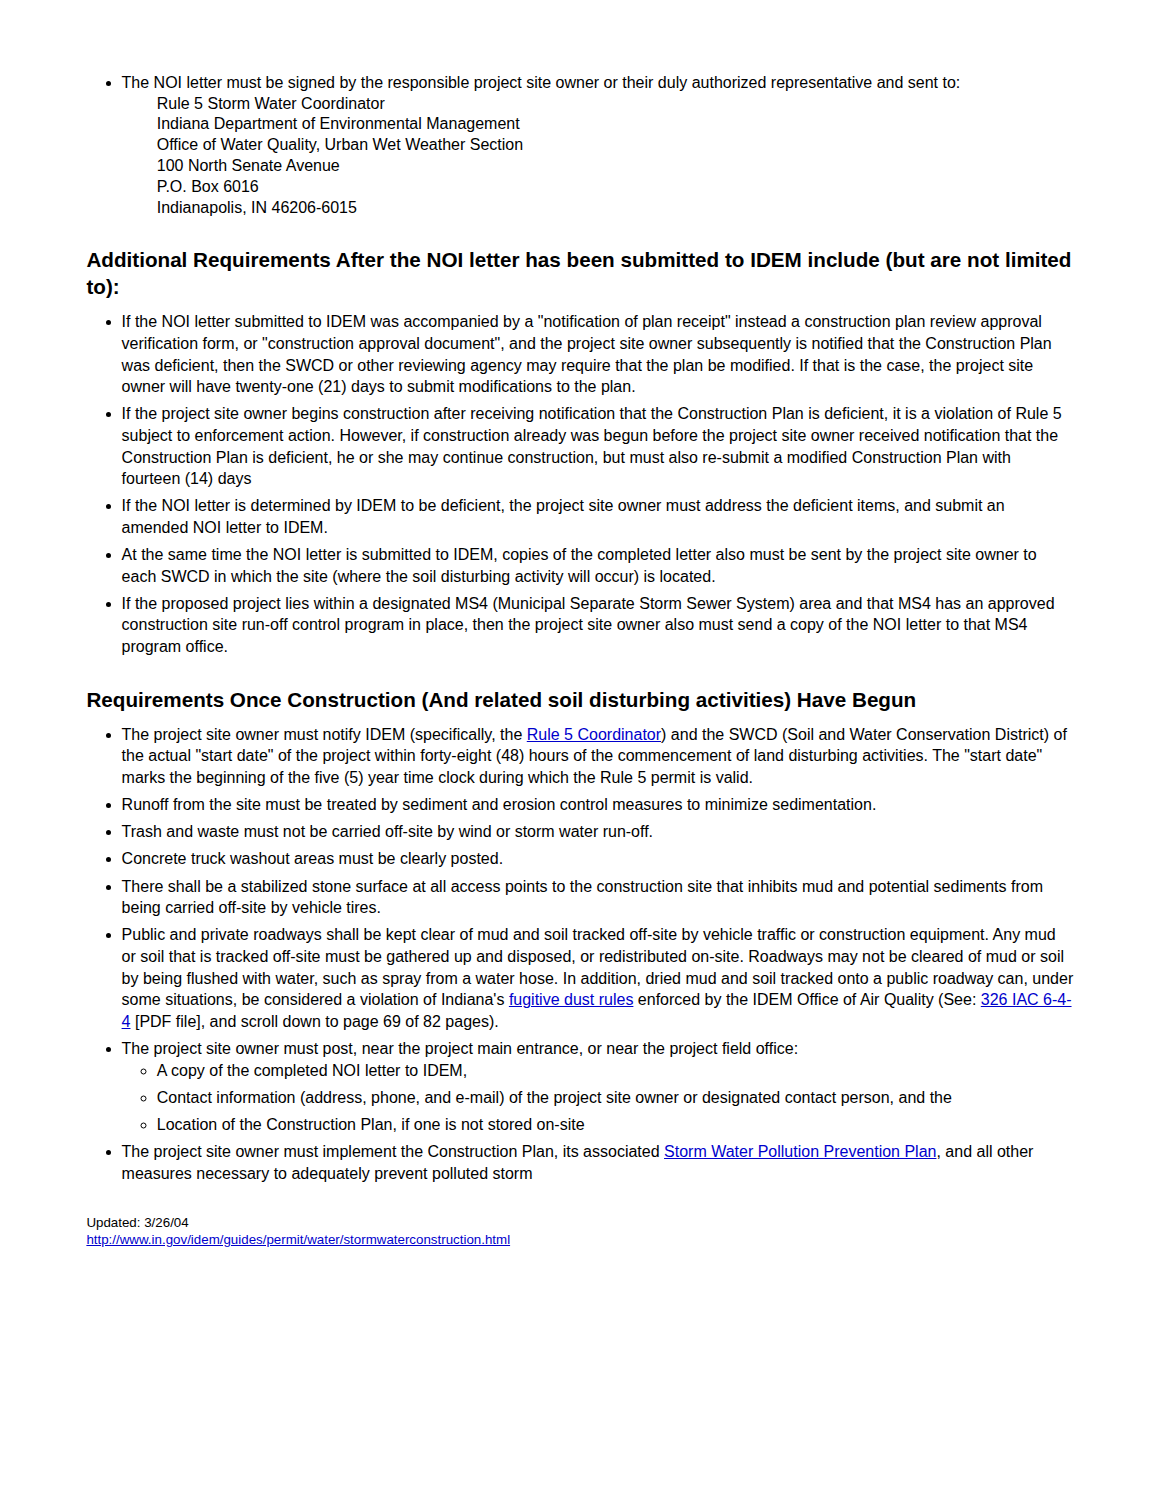The NOI letter must be signed by the responsible project site owner or their duly authorized representative and sent to:
Rule 5 Storm Water Coordinator
Indiana Department of Environmental Management
Office of Water Quality, Urban Wet Weather Section
100 North Senate Avenue
P.O. Box 6016
Indianapolis, IN 46206-6015
Additional Requirements After the NOI letter has been submitted to IDEM include (but are not limited to):
If the NOI letter submitted to IDEM was accompanied by a "notification of plan receipt" instead a construction plan review approval verification form, or "construction approval document", and the project site owner subsequently is notified that the Construction Plan was deficient, then the SWCD or other reviewing agency may require that the plan be modified. If that is the case, the project site owner will have twenty-one (21) days to submit modifications to the plan.
If the project site owner begins construction after receiving notification that the Construction Plan is deficient, it is a violation of Rule 5 subject to enforcement action. However, if construction already was begun before the project site owner received notification that the Construction Plan is deficient, he or she may continue construction, but must also re-submit a modified Construction Plan with fourteen (14) days
If the NOI letter is determined by IDEM to be deficient, the project site owner must address the deficient items, and submit an amended NOI letter to IDEM.
At the same time the NOI letter is submitted to IDEM, copies of the completed letter also must be sent by the project site owner to each SWCD in which the site (where the soil disturbing activity will occur) is located.
If the proposed project lies within a designated MS4 (Municipal Separate Storm Sewer System) area and that MS4 has an approved construction site run-off control program in place, then the project site owner also must send a copy of the NOI letter to that MS4 program office.
Requirements Once Construction (And related soil disturbing activities) Have Begun
The project site owner must notify IDEM (specifically, the Rule 5 Coordinator) and the SWCD (Soil and Water Conservation District) of the actual "start date" of the project within forty-eight (48) hours of the commencement of land disturbing activities. The "start date" marks the beginning of the five (5) year time clock during which the Rule 5 permit is valid.
Runoff from the site must be treated by sediment and erosion control measures to minimize sedimentation.
Trash and waste must not be carried off-site by wind or storm water run-off.
Concrete truck washout areas must be clearly posted.
There shall be a stabilized stone surface at all access points to the construction site that inhibits mud and potential sediments from being carried off-site by vehicle tires.
Public and private roadways shall be kept clear of mud and soil tracked off-site by vehicle traffic or construction equipment. Any mud or soil that is tracked off-site must be gathered up and disposed, or redistributed on-site. Roadways may not be cleared of mud or soil by being flushed with water, such as spray from a water hose. In addition, dried mud and soil tracked onto a public roadway can, under some situations, be considered a violation of Indiana's fugitive dust rules enforced by the IDEM Office of Air Quality (See: 326 IAC 6-4-4 [PDF file], and scroll down to page 69 of 82 pages).
The project site owner must post, near the project main entrance, or near the project field office:
A copy of the completed NOI letter to IDEM,
Contact information (address, phone, and e-mail) of the project site owner or designated contact person, and the
Location of the Construction Plan, if one is not stored on-site
The project site owner must implement the Construction Plan, its associated Storm Water Pollution Prevention Plan, and all other measures necessary to adequately prevent polluted storm
Updated: 3/26/04
http://www.in.gov/idem/guides/permit/water/stormwaterconstruction.html